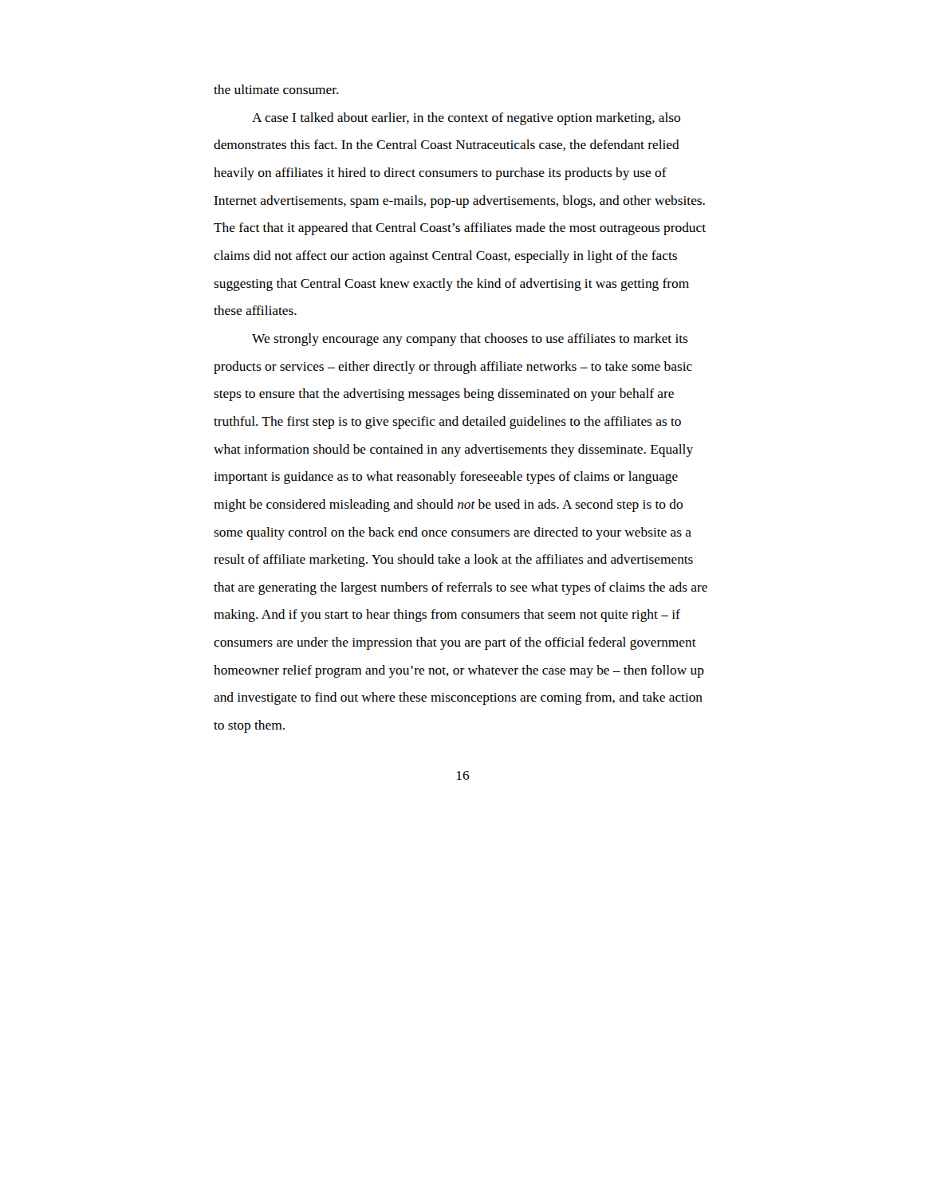the ultimate consumer.
A case I talked about earlier, in the context of negative option marketing, also demonstrates this fact. In the Central Coast Nutraceuticals case, the defendant relied heavily on affiliates it hired to direct consumers to purchase its products by use of Internet advertisements, spam e-mails, pop-up advertisements, blogs, and other websites. The fact that it appeared that Central Coast’s affiliates made the most outrageous product claims did not affect our action against Central Coast, especially in light of the facts suggesting that Central Coast knew exactly the kind of advertising it was getting from these affiliates.
We strongly encourage any company that chooses to use affiliates to market its products or services – either directly or through affiliate networks – to take some basic steps to ensure that the advertising messages being disseminated on your behalf are truthful. The first step is to give specific and detailed guidelines to the affiliates as to what information should be contained in any advertisements they disseminate. Equally important is guidance as to what reasonably foreseeable types of claims or language might be considered misleading and should not be used in ads. A second step is to do some quality control on the back end once consumers are directed to your website as a result of affiliate marketing. You should take a look at the affiliates and advertisements that are generating the largest numbers of referrals to see what types of claims the ads are making. And if you start to hear things from consumers that seem not quite right – if consumers are under the impression that you are part of the official federal government homeowner relief program and you’re not, or whatever the case may be – then follow up and investigate to find out where these misconceptions are coming from, and take action to stop them.
16